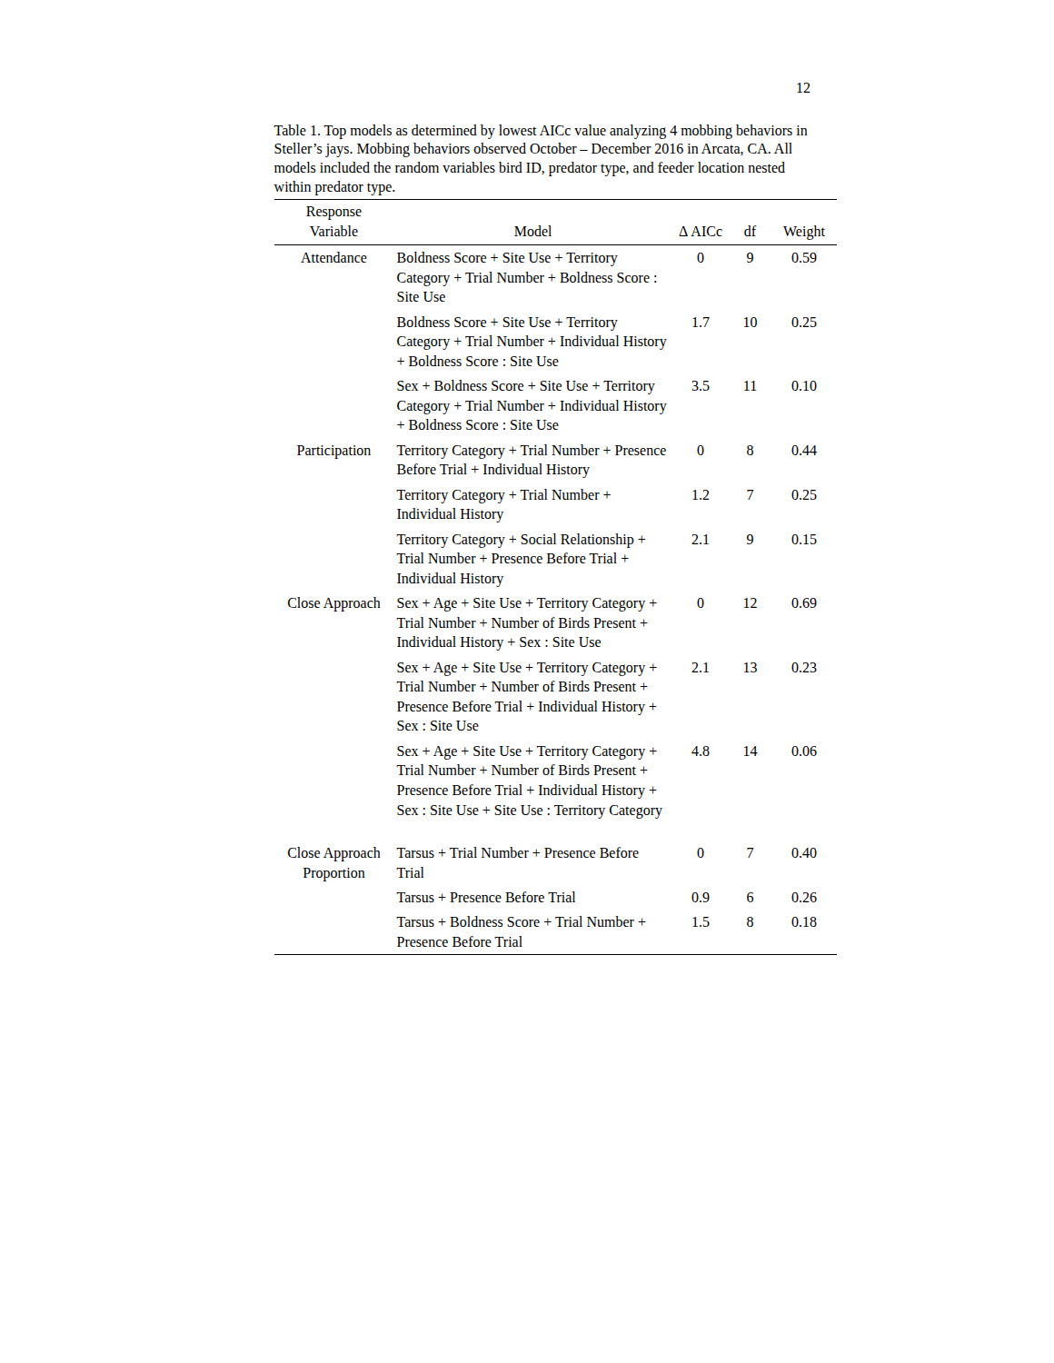12
Table 1. Top models as determined by lowest AICc value analyzing 4 mobbing behaviors in Steller’s jays. Mobbing behaviors observed October – December 2016 in Arcata, CA. All models included the random variables bird ID, predator type, and feeder location nested within predator type.
| Response Variable | Model | Δ AICc | df | Weight |
| --- | --- | --- | --- | --- |
| Attendance | Boldness Score + Site Use + Territory Category + Trial Number + Boldness Score : Site Use | 0 | 9 | 0.59 |
| | Boldness Score + Site Use + Territory Category + Trial Number + Individual History + Boldness Score : Site Use | 1.7 | 10 | 0.25 |
| | Sex + Boldness Score + Site Use + Territory Category + Trial Number + Individual History + Boldness Score : Site Use | 3.5 | 11 | 0.10 |
| Participation | Territory Category + Trial Number + Presence Before Trial + Individual History | 0 | 8 | 0.44 |
| | Territory Category + Trial Number + Individual History | 1.2 | 7 | 0.25 |
| | Territory Category + Social Relationship + Trial Number + Presence Before Trial + Individual History | 2.1 | 9 | 0.15 |
| Close Approach | Sex + Age + Site Use + Territory Category + Trial Number + Number of Birds Present + Individual History + Sex : Site Use | 0 | 12 | 0.69 |
| | Sex + Age + Site Use + Territory Category + Trial Number + Number of Birds Present + Presence Before Trial + Individual History + Sex : Site Use | 2.1 | 13 | 0.23 |
| | Sex + Age + Site Use + Territory Category + Trial Number + Number of Birds Present + Presence Before Trial + Individual History + Sex : Site Use + Site Use : Territory Category | 4.8 | 14 | 0.06 |
| Close Approach Proportion | Tarsus + Trial Number + Presence Before Trial | 0 | 7 | 0.40 |
| | Tarsus + Presence Before Trial | 0.9 | 6 | 0.26 |
| | Tarsus + Boldness Score + Trial Number + Presence Before Trial | 1.5 | 8 | 0.18 |